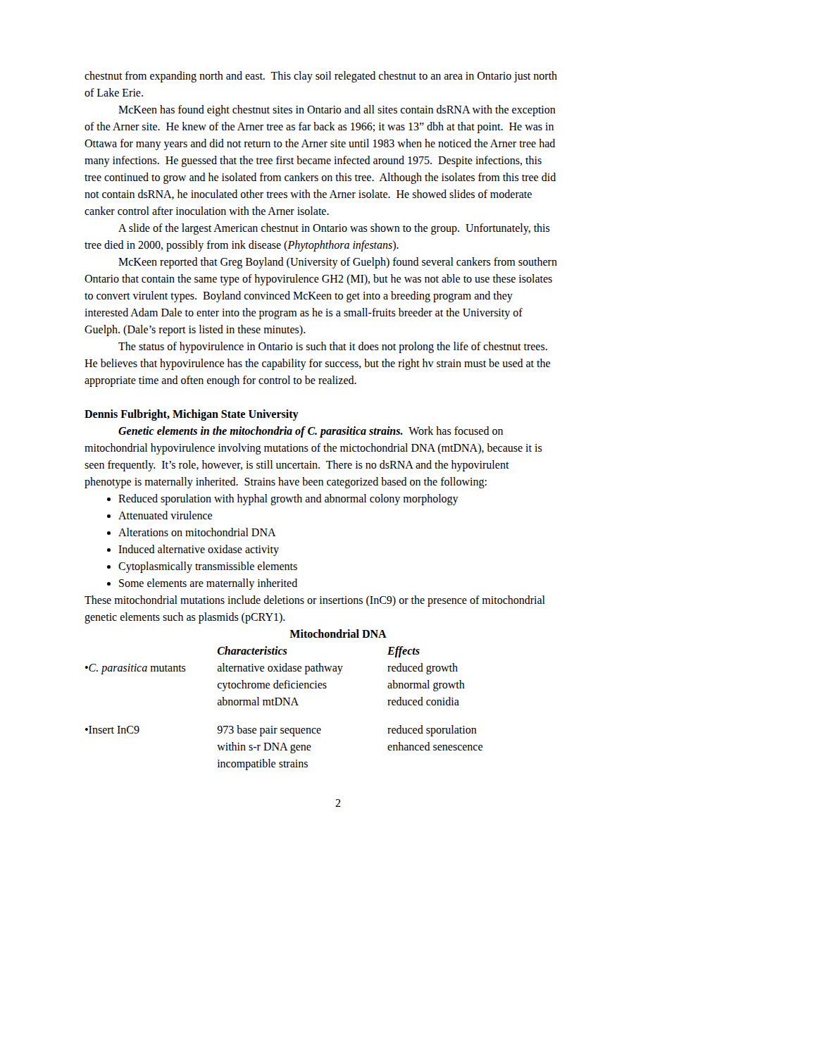chestnut from expanding north and east. This clay soil relegated chestnut to an area in Ontario just north of Lake Erie.
McKeen has found eight chestnut sites in Ontario and all sites contain dsRNA with the exception of the Arner site. He knew of the Arner tree as far back as 1966; it was 13” dbh at that point. He was in Ottawa for many years and did not return to the Arner site until 1983 when he noticed the Arner tree had many infections. He guessed that the tree first became infected around 1975. Despite infections, this tree continued to grow and he isolated from cankers on this tree. Although the isolates from this tree did not contain dsRNA, he inoculated other trees with the Arner isolate. He showed slides of moderate canker control after inoculation with the Arner isolate.
A slide of the largest American chestnut in Ontario was shown to the group. Unfortunately, this tree died in 2000, possibly from ink disease (Phytophthora infestans).
McKeen reported that Greg Boyland (University of Guelph) found several cankers from southern Ontario that contain the same type of hypovirulence GH2 (MI), but he was not able to use these isolates to convert virulent types. Boyland convinced McKeen to get into a breeding program and they interested Adam Dale to enter into the program as he is a small-fruits breeder at the University of Guelph. (Dale’s report is listed in these minutes).
The status of hypovirulence in Ontario is such that it does not prolong the life of chestnut trees. He believes that hypovirulence has the capability for success, but the right hv strain must be used at the appropriate time and often enough for control to be realized.
Dennis Fulbright, Michigan State University
Genetic elements in the mitochondria of C. parasitica strains. Work has focused on mitochondrial hypovirulence involving mutations of the mictochondrial DNA (mtDNA), because it is seen frequently. It’s role, however, is still uncertain. There is no dsRNA and the hypovirulent phenotype is maternally inherited. Strains have been categorized based on the following:
Reduced sporulation with hyphal growth and abnormal colony morphology
Attenuated virulence
Alterations on mitochondrial DNA
Induced alternative oxidase activity
Cytoplasmically transmissible elements
Some elements are maternally inherited
These mitochondrial mutations include deletions or insertions (InC9) or the presence of mitochondrial genetic elements such as plasmids (pCRY1).
Mitochondrial DNA
| | Characteristics | Effects |
| • C. parasitica mutants | alternative oxidase pathway | reduced growth |
| | cytochrome deficiencies | abnormal growth |
| | abnormal mtDNA | reduced conidia |
| •Insert InC9 | 973 base pair sequence | reduced sporulation |
| | within s-r DNA gene | enhanced senescence |
| | incompatible strains | |
2